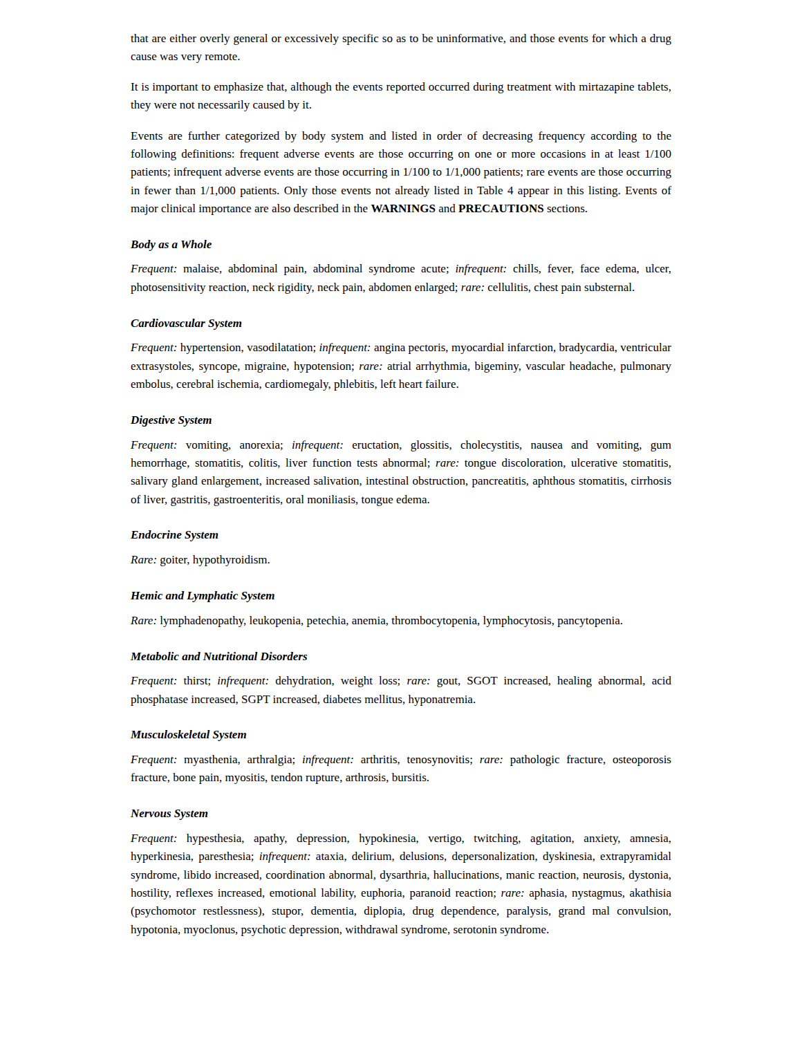that are either overly general or excessively specific so as to be uninformative, and those events for which a drug cause was very remote.
It is important to emphasize that, although the events reported occurred during treatment with mirtazapine tablets, they were not necessarily caused by it.
Events are further categorized by body system and listed in order of decreasing frequency according to the following definitions: frequent adverse events are those occurring on one or more occasions in at least 1/100 patients; infrequent adverse events are those occurring in 1/100 to 1/1,000 patients; rare events are those occurring in fewer than 1/1,000 patients. Only those events not already listed in Table 4 appear in this listing. Events of major clinical importance are also described in the WARNINGS and PRECAUTIONS sections.
Body as a Whole
Frequent: malaise, abdominal pain, abdominal syndrome acute; infrequent: chills, fever, face edema, ulcer, photosensitivity reaction, neck rigidity, neck pain, abdomen enlarged; rare: cellulitis, chest pain substernal.
Cardiovascular System
Frequent: hypertension, vasodilatation; infrequent: angina pectoris, myocardial infarction, bradycardia, ventricular extrasystoles, syncope, migraine, hypotension; rare: atrial arrhythmia, bigeminy, vascular headache, pulmonary embolus, cerebral ischemia, cardiomegaly, phlebitis, left heart failure.
Digestive System
Frequent: vomiting, anorexia; infrequent: eructation, glossitis, cholecystitis, nausea and vomiting, gum hemorrhage, stomatitis, colitis, liver function tests abnormal; rare: tongue discoloration, ulcerative stomatitis, salivary gland enlargement, increased salivation, intestinal obstruction, pancreatitis, aphthous stomatitis, cirrhosis of liver, gastritis, gastroenteritis, oral moniliasis, tongue edema.
Endocrine System
Rare: goiter, hypothyroidism.
Hemic and Lymphatic System
Rare: lymphadenopathy, leukopenia, petechia, anemia, thrombocytopenia, lymphocytosis, pancytopenia.
Metabolic and Nutritional Disorders
Frequent: thirst; infrequent: dehydration, weight loss; rare: gout, SGOT increased, healing abnormal, acid phosphatase increased, SGPT increased, diabetes mellitus, hyponatremia.
Musculoskeletal System
Frequent: myasthenia, arthralgia; infrequent: arthritis, tenosynovitis; rare: pathologic fracture, osteoporosis fracture, bone pain, myositis, tendon rupture, arthrosis, bursitis.
Nervous System
Frequent: hypesthesia, apathy, depression, hypokinesia, vertigo, twitching, agitation, anxiety, amnesia, hyperkinesia, paresthesia; infrequent: ataxia, delirium, delusions, depersonalization, dyskinesia, extrapyramidal syndrome, libido increased, coordination abnormal, dysarthria, hallucinations, manic reaction, neurosis, dystonia, hostility, reflexes increased, emotional lability, euphoria, paranoid reaction; rare: aphasia, nystagmus, akathisia (psychomotor restlessness), stupor, dementia, diplopia, drug dependence, paralysis, grand mal convulsion, hypotonia, myoclonus, psychotic depression, withdrawal syndrome, serotonin syndrome.